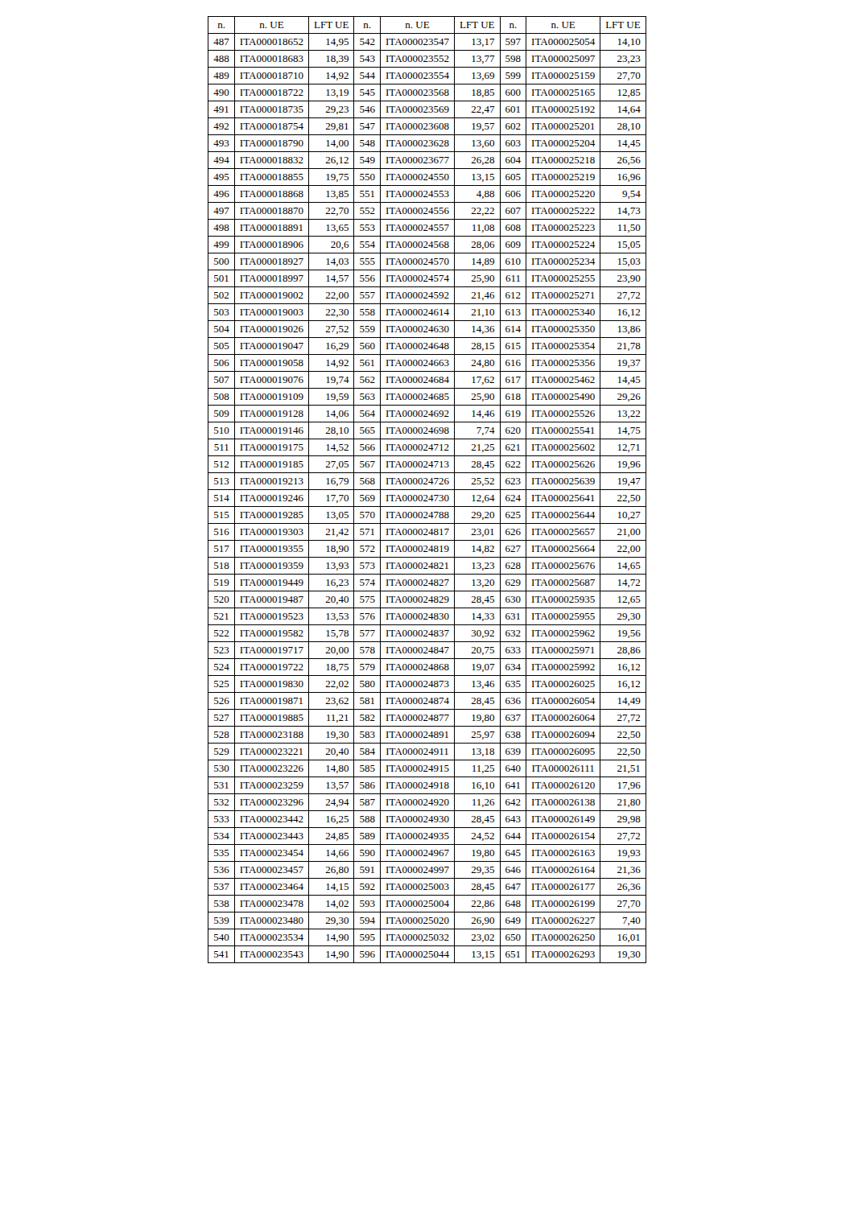| n. | n. UE | LFT UE | n. | n. UE | LFT UE | n. | n. UE | LFT UE |
| --- | --- | --- | --- | --- | --- | --- | --- | --- |
| 487 | ITA000018652 | 14,95 | 542 | ITA000023547 | 13,17 | 597 | ITA000025054 | 14,10 |
| 488 | ITA000018683 | 18,39 | 543 | ITA000023552 | 13,77 | 598 | ITA000025097 | 23,23 |
| 489 | ITA000018710 | 14,92 | 544 | ITA000023554 | 13,69 | 599 | ITA000025159 | 27,70 |
| 490 | ITA000018722 | 13,19 | 545 | ITA000023568 | 18,85 | 600 | ITA000025165 | 12,85 |
| 491 | ITA000018735 | 29,23 | 546 | ITA000023569 | 22,47 | 601 | ITA000025192 | 14,64 |
| 492 | ITA000018754 | 29,81 | 547 | ITA000023608 | 19,57 | 602 | ITA000025201 | 28,10 |
| 493 | ITA000018790 | 14,00 | 548 | ITA000023628 | 13,60 | 603 | ITA000025204 | 14,45 |
| 494 | ITA000018832 | 26,12 | 549 | ITA000023677 | 26,28 | 604 | ITA000025218 | 26,56 |
| 495 | ITA000018855 | 19,75 | 550 | ITA000024550 | 13,15 | 605 | ITA000025219 | 16,96 |
| 496 | ITA000018868 | 13,85 | 551 | ITA000024553 | 4,88 | 606 | ITA000025220 | 9,54 |
| 497 | ITA000018870 | 22,70 | 552 | ITA000024556 | 22,22 | 607 | ITA000025222 | 14,73 |
| 498 | ITA000018891 | 13,65 | 553 | ITA000024557 | 11,08 | 608 | ITA000025223 | 11,50 |
| 499 | ITA000018906 | 20,6 | 554 | ITA000024568 | 28,06 | 609 | ITA000025224 | 15,05 |
| 500 | ITA000018927 | 14,03 | 555 | ITA000024570 | 14,89 | 610 | ITA000025234 | 15,03 |
| 501 | ITA000018997 | 14,57 | 556 | ITA000024574 | 25,90 | 611 | ITA000025255 | 23,90 |
| 502 | ITA000019002 | 22,00 | 557 | ITA000024592 | 21,46 | 612 | ITA000025271 | 27,72 |
| 503 | ITA000019003 | 22,30 | 558 | ITA000024614 | 21,10 | 613 | ITA000025340 | 16,12 |
| 504 | ITA000019026 | 27,52 | 559 | ITA000024630 | 14,36 | 614 | ITA000025350 | 13,86 |
| 505 | ITA000019047 | 16,29 | 560 | ITA000024648 | 28,15 | 615 | ITA000025354 | 21,78 |
| 506 | ITA000019058 | 14,92 | 561 | ITA000024663 | 24,80 | 616 | ITA000025356 | 19,37 |
| 507 | ITA000019076 | 19,74 | 562 | ITA000024684 | 17,62 | 617 | ITA000025462 | 14,45 |
| 508 | ITA000019109 | 19,59 | 563 | ITA000024685 | 25,90 | 618 | ITA000025490 | 29,26 |
| 509 | ITA000019128 | 14,06 | 564 | ITA000024692 | 14,46 | 619 | ITA000025526 | 13,22 |
| 510 | ITA000019146 | 28,10 | 565 | ITA000024698 | 7,74 | 620 | ITA000025541 | 14,75 |
| 511 | ITA000019175 | 14,52 | 566 | ITA000024712 | 21,25 | 621 | ITA000025602 | 12,71 |
| 512 | ITA000019185 | 27,05 | 567 | ITA000024713 | 28,45 | 622 | ITA000025626 | 19,96 |
| 513 | ITA000019213 | 16,79 | 568 | ITA000024726 | 25,52 | 623 | ITA000025639 | 19,47 |
| 514 | ITA000019246 | 17,70 | 569 | ITA000024730 | 12,64 | 624 | ITA000025641 | 22,50 |
| 515 | ITA000019285 | 13,05 | 570 | ITA000024788 | 29,20 | 625 | ITA000025644 | 10,27 |
| 516 | ITA000019303 | 21,42 | 571 | ITA000024817 | 23,01 | 626 | ITA000025657 | 21,00 |
| 517 | ITA000019355 | 18,90 | 572 | ITA000024819 | 14,82 | 627 | ITA000025664 | 22,00 |
| 518 | ITA000019359 | 13,93 | 573 | ITA000024821 | 13,23 | 628 | ITA000025676 | 14,65 |
| 519 | ITA000019449 | 16,23 | 574 | ITA000024827 | 13,20 | 629 | ITA000025687 | 14,72 |
| 520 | ITA000019487 | 20,40 | 575 | ITA000024829 | 28,45 | 630 | ITA000025935 | 12,65 |
| 521 | ITA000019523 | 13,53 | 576 | ITA000024830 | 14,33 | 631 | ITA000025955 | 29,30 |
| 522 | ITA000019582 | 15,78 | 577 | ITA000024837 | 30,92 | 632 | ITA000025962 | 19,56 |
| 523 | ITA000019717 | 20,00 | 578 | ITA000024847 | 20,75 | 633 | ITA000025971 | 28,86 |
| 524 | ITA000019722 | 18,75 | 579 | ITA000024868 | 19,07 | 634 | ITA000025992 | 16,12 |
| 525 | ITA000019830 | 22,02 | 580 | ITA000024873 | 13,46 | 635 | ITA000026025 | 16,12 |
| 526 | ITA000019871 | 23,62 | 581 | ITA000024874 | 28,45 | 636 | ITA000026054 | 14,49 |
| 527 | ITA000019885 | 11,21 | 582 | ITA000024877 | 19,80 | 637 | ITA000026064 | 27,72 |
| 528 | ITA000023188 | 19,30 | 583 | ITA000024891 | 25,97 | 638 | ITA000026094 | 22,50 |
| 529 | ITA000023221 | 20,40 | 584 | ITA000024911 | 13,18 | 639 | ITA000026095 | 22,50 |
| 530 | ITA000023226 | 14,80 | 585 | ITA000024915 | 11,25 | 640 | ITA000026111 | 21,51 |
| 531 | ITA000023259 | 13,57 | 586 | ITA000024918 | 16,10 | 641 | ITA000026120 | 17,96 |
| 532 | ITA000023296 | 24,94 | 587 | ITA000024920 | 11,26 | 642 | ITA000026138 | 21,80 |
| 533 | ITA000023442 | 16,25 | 588 | ITA000024930 | 28,45 | 643 | ITA000026149 | 29,98 |
| 534 | ITA000023443 | 24,85 | 589 | ITA000024935 | 24,52 | 644 | ITA000026154 | 27,72 |
| 535 | ITA000023454 | 14,66 | 590 | ITA000024967 | 19,80 | 645 | ITA000026163 | 19,93 |
| 536 | ITA000023457 | 26,80 | 591 | ITA000024997 | 29,35 | 646 | ITA000026164 | 21,36 |
| 537 | ITA000023464 | 14,15 | 592 | ITA000025003 | 28,45 | 647 | ITA000026177 | 26,36 |
| 538 | ITA000023478 | 14,02 | 593 | ITA000025004 | 22,86 | 648 | ITA000026199 | 27,70 |
| 539 | ITA000023480 | 29,30 | 594 | ITA000025020 | 26,90 | 649 | ITA000026227 | 7,40 |
| 540 | ITA000023534 | 14,90 | 595 | ITA000025032 | 23,02 | 650 | ITA000026250 | 16,01 |
| 541 | ITA000023543 | 14,90 | 596 | ITA000025044 | 13,15 | 651 | ITA000026293 | 19,30 |